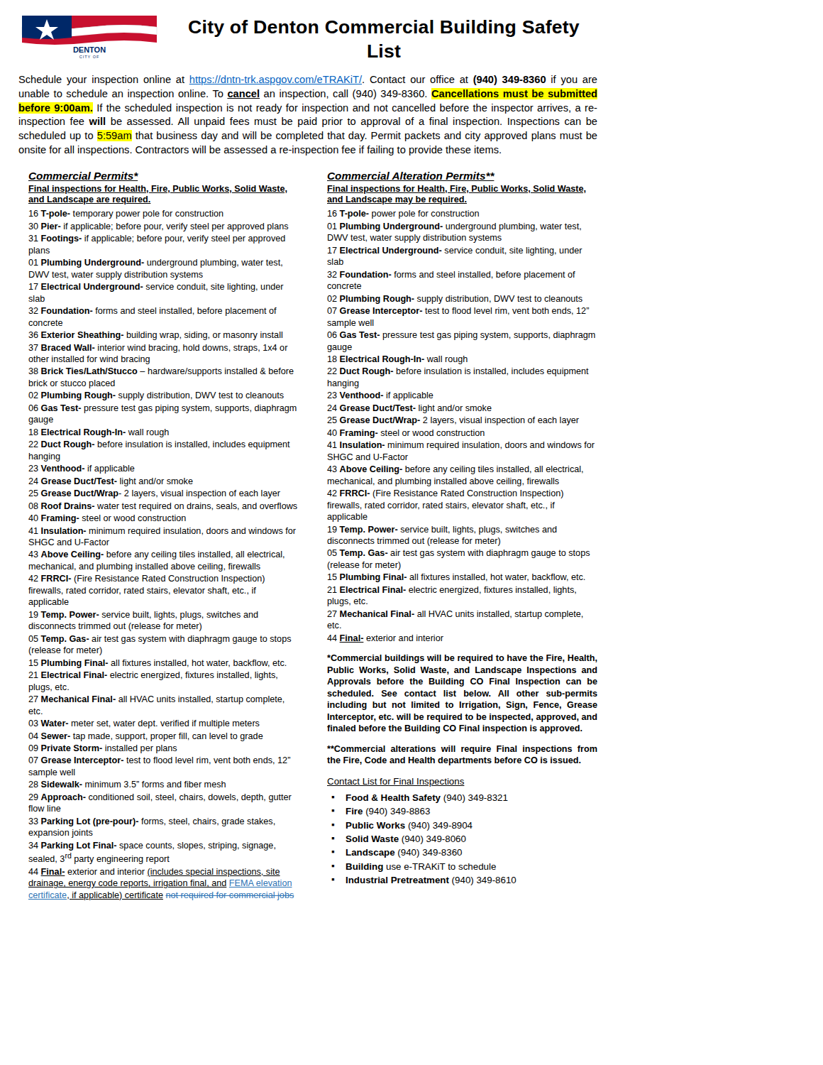DENTON CITY OF
City of Denton Commercial Building Safety List
Schedule your inspection online at https://dntn-trk.aspgov.com/eTRAKiT/. Contact our office at (940) 349-8360 if you are unable to schedule an inspection online. To cancel an inspection, call (940) 349-8360. Cancellations must be submitted before 9:00am. If the scheduled inspection is not ready for inspection and not cancelled before the inspector arrives, a re-inspection fee will be assessed. All unpaid fees must be paid prior to approval of a final inspection. Inspections can be scheduled up to 5:59am that business day and will be completed that day. Permit packets and city approved plans must be onsite for all inspections. Contractors will be assessed a re-inspection fee if failing to provide these items.
Commercial Permits*
Final inspections for Health, Fire, Public Works, Solid Waste, and Landscape are required.
16 T-pole- temporary power pole for construction
30 Pier- if applicable; before pour, verify steel per approved plans
31 Footings- if applicable; before pour, verify steel per approved plans
01 Plumbing Underground- underground plumbing, water test, DWV test, water supply distribution systems
17 Electrical Underground- service conduit, site lighting, under slab
32 Foundation- forms and steel installed, before placement of concrete
36 Exterior Sheathing- building wrap, siding, or masonry install
37 Braced Wall- interior wind bracing, hold downs, straps, 1x4 or other installed for wind bracing
38 Brick Ties/Lath/Stucco – hardware/supports installed & before brick or stucco placed
02 Plumbing Rough- supply distribution, DWV test to cleanouts
06 Gas Test- pressure test gas piping system, supports, diaphragm gauge
18 Electrical Rough-In- wall rough
22 Duct Rough- before insulation is installed, includes equipment hanging
23 Venthood- if applicable
24 Grease Duct/Test- light and/or smoke
25 Grease Duct/Wrap- 2 layers, visual inspection of each layer
08 Roof Drains- water test required on drains, seals, and overflows
40 Framing- steel or wood construction
41 Insulation- minimum required insulation, doors and windows for SHGC and U-Factor
43 Above Ceiling- before any ceiling tiles installed, all electrical, mechanical, and plumbing installed above ceiling, firewalls
42 FRRCI- (Fire Resistance Rated Construction Inspection) firewalls, rated corridor, rated stairs, elevator shaft, etc., if applicable
19 Temp. Power- service built, lights, plugs, switches and disconnects trimmed out (release for meter)
05 Temp. Gas- air test gas system with diaphragm gauge to stops (release for meter)
15 Plumbing Final- all fixtures installed, hot water, backflow, etc.
21 Electrical Final- electric energized, fixtures installed, lights, plugs, etc.
27 Mechanical Final- all HVAC units installed, startup complete, etc.
03 Water- meter set, water dept. verified if multiple meters
04 Sewer- tap made, support, proper fill, can level to grade
09 Private Storm- installed per plans
07 Grease Interceptor- test to flood level rim, vent both ends, 12” sample well
28 Sidewalk- minimum 3.5” forms and fiber mesh
29 Approach- conditioned soil, steel, chairs, dowels, depth, gutter flow line
33 Parking Lot (pre-pour)- forms, steel, chairs, grade stakes, expansion joints
34 Parking Lot Final- space counts, slopes, striping, signage, sealed, 3rd party engineering report
44 Final- exterior and interior (includes special inspections, site drainage, energy code reports, irrigation final, and FEMA elevation certificate, if applicable) certificate not required for commercial jobs
Commercial Alteration Permits**
Final inspections for Health, Fire, Public Works, Solid Waste, and Landscape may be required.
16 T-pole- power pole for construction
01 Plumbing Underground- underground plumbing, water test, DWV test, water supply distribution systems
17 Electrical Underground- service conduit, site lighting, under slab
32 Foundation- forms and steel installed, before placement of concrete
02 Plumbing Rough- supply distribution, DWV test to cleanouts
07 Grease Interceptor- test to flood level rim, vent both ends, 12” sample well
06 Gas Test- pressure test gas piping system, supports, diaphragm gauge
18 Electrical Rough-In- wall rough
22 Duct Rough- before insulation is installed, includes equipment hanging
23 Venthood- if applicable
24 Grease Duct/Test- light and/or smoke
25 Grease Duct/Wrap- 2 layers, visual inspection of each layer
40 Framing- steel or wood construction
41 Insulation- minimum required insulation, doors and windows for SHGC and U-Factor
43 Above Ceiling- before any ceiling tiles installed, all electrical, mechanical, and plumbing installed above ceiling, firewalls
42 FRRCI- (Fire Resistance Rated Construction Inspection) firewalls, rated corridor, rated stairs, elevator shaft, etc., if applicable
19 Temp. Power- service built, lights, plugs, switches and disconnects trimmed out (release for meter)
05 Temp. Gas- air test gas system with diaphragm gauge to stops (release for meter)
15 Plumbing Final- all fixtures installed, hot water, backflow, etc.
21 Electrical Final- electric energized, fixtures installed, lights, plugs, etc.
27 Mechanical Final- all HVAC units installed, startup complete, etc.
44 Final- exterior and interior
*Commercial buildings will be required to have the Fire, Health, Public Works, Solid Waste, and Landscape Inspections and Approvals before the Building CO Final Inspection can be scheduled. See contact list below. All other sub-permits including but not limited to Irrigation, Sign, Fence, Grease Interceptor, etc. will be required to be inspected, approved, and finaled before the Building CO Final inspection is approved.
**Commercial alterations will require Final inspections from the Fire, Code and Health departments before CO is issued.
Contact List for Final Inspections
Food & Health Safety (940) 349-8321
Fire (940) 349-8863
Public Works (940) 349-8904
Solid Waste (940) 349-8060
Landscape (940) 349-8360
Building use e-TRAKiT to schedule
Industrial Pretreatment (940) 349-8610